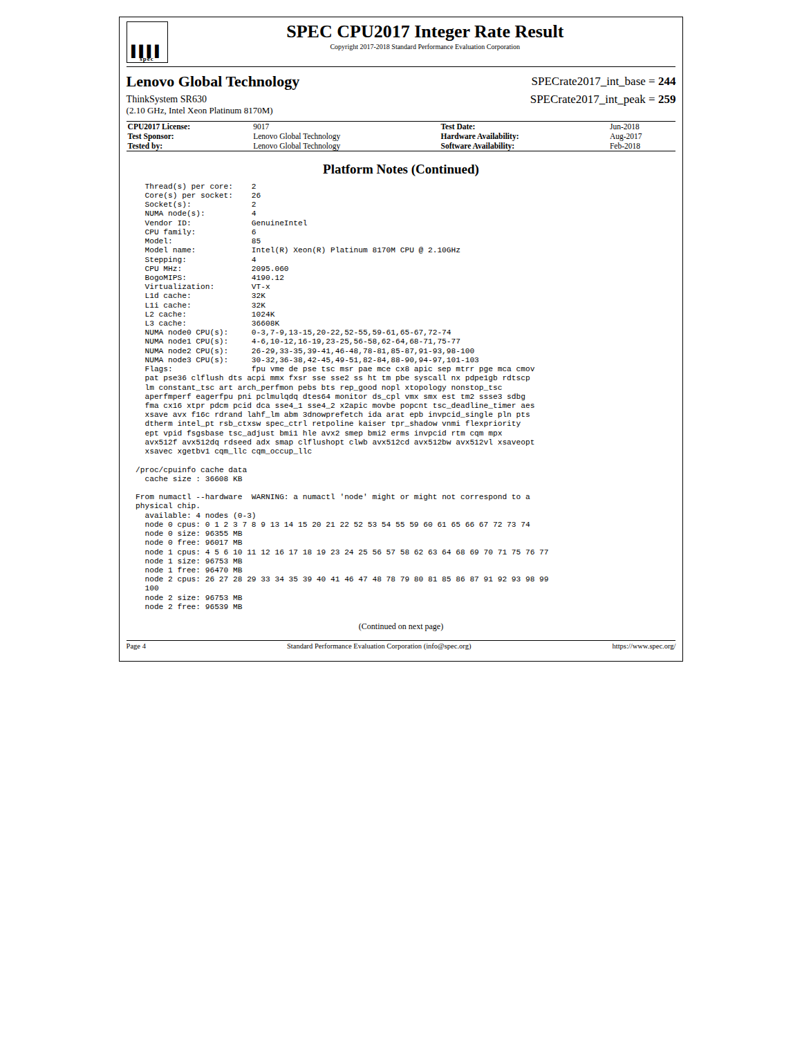▌▌▌▌
spec
SPEC CPU2017 Integer Rate Result
Copyright 2017-2018 Standard Performance Evaluation Corporation
Lenovo Global Technology
ThinkSystem SR630 (2.10 GHz, Intel Xeon Platinum 8170M)
SPECrate2017_int_base = 244
SPECrate2017_int_peak = 259
| CPU2017 License: | 9017 | Test Date: | Jun-2018 |
| Test Sponsor: | Lenovo Global Technology | Hardware Availability: | Aug-2017 |
| Tested by: | Lenovo Global Technology | Software Availability: | Feb-2018 |
Platform Notes (Continued)
    Thread(s) per core:    2
    Core(s) per socket:    26
    Socket(s):             2
    NUMA node(s):          4
    Vendor ID:             GenuineIntel
    CPU family:            6
    Model:                 85
    Model name:            Intel(R) Xeon(R) Platinum 8170M CPU @ 2.10GHz
    Stepping:              4
    CPU MHz:               2095.060
    BogoMIPS:              4190.12
    Virtualization:        VT-x
    L1d cache:             32K
    L1i cache:             32K
    L2 cache:              1024K
    L3 cache:              36608K
    NUMA node0 CPU(s):     0-3,7-9,13-15,20-22,52-55,59-61,65-67,72-74
    NUMA node1 CPU(s):     4-6,10-12,16-19,23-25,56-58,62-64,68-71,75-77
    NUMA node2 CPU(s):     26-29,33-35,39-41,46-48,78-81,85-87,91-93,98-100
    NUMA node3 CPU(s):     30-32,36-38,42-45,49-51,82-84,88-90,94-97,101-103
    Flags:                 fpu vme de pse tsc msr pae mce cx8 apic sep mtrr pge mca cmov
    pat pse36 clflush dts acpi mmx fxsr sse sse2 ss ht tm pbe syscall nx pdpe1gb rdtscp
    lm constant_tsc art arch_perfmon pebs bts rep_good nopl xtopology nonstop_tsc
    aperfmperf eagerfpu pni pclmulqdq dtes64 monitor ds_cpl vmx smx est tm2 ssse3 sdbg
    fma cx16 xtpr pdcm pcid dca sse4_1 sse4_2 x2apic movbe popcnt tsc_deadline_timer aes
    xsave avx f16c rdrand lahf_lm abm 3dnowprefetch ida arat epb invpcid_single pln pts
    dtherm intel_pt rsb_ctxsw spec_ctrl retpoline kaiser tpr_shadow vnmi flexpriority
    ept vpid fsgsbase tsc_adjust bmi1 hle avx2 smep bmi2 erms invpcid rtm cqm mpx
    avx512f avx512dq rdseed adx smap clflushopt clwb avx512cd avx512bw avx512vl xsaveopt
    xsavec xgetbv1 cqm_llc cqm_occup_llc

  /proc/cpuinfo cache data
    cache size : 36608 KB

  From numactl --hardware  WARNING: a numactl 'node' might or might not correspond to a
  physical chip.
    available: 4 nodes (0-3)
    node 0 cpus: 0 1 2 3 7 8 9 13 14 15 20 21 22 52 53 54 55 59 60 61 65 66 67 72 73 74
    node 0 size: 96355 MB
    node 0 free: 96017 MB
    node 1 cpus: 4 5 6 10 11 12 16 17 18 19 23 24 25 56 57 58 62 63 64 68 69 70 71 75 76 77
    node 1 size: 96753 MB
    node 1 free: 96470 MB
    node 2 cpus: 26 27 28 29 33 34 35 39 40 41 46 47 48 78 79 80 81 85 86 87 91 92 93 98 99
    100
    node 2 size: 96753 MB
    node 2 free: 96539 MB
(Continued on next page)
Page 4
Standard Performance Evaluation Corporation (info@spec.org)
https://www.spec.org/